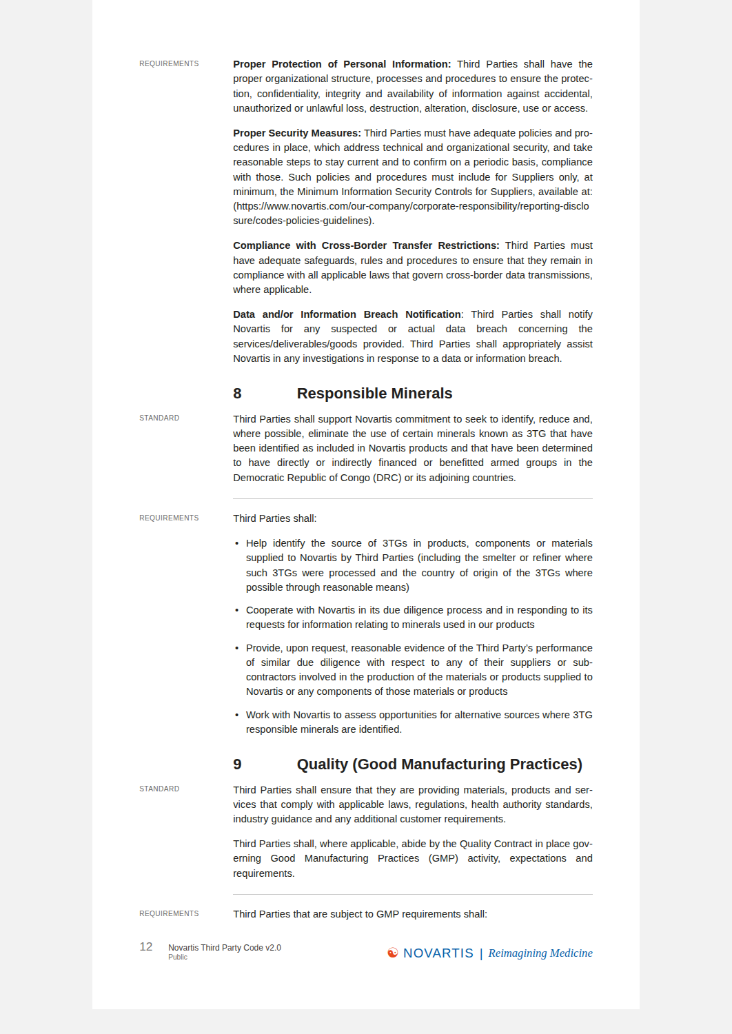Requirements
Proper Protection of Personal Information: Third Parties shall have the proper organizational structure, processes and procedures to ensure the protection, confidentiality, integrity and availability of information against accidental, unauthorized or unlawful loss, destruction, alteration, disclosure, use or access.
Proper Security Measures: Third Parties must have adequate policies and procedures in place, which address technical and organizational security, and take reasonable steps to stay current and to confirm on a periodic basis, compliance with those. Such policies and procedures must include for Suppliers only, at minimum, the Minimum Information Security Controls for Suppliers, available at: (https://www.novartis.com/our-company/corporate-responsibility/reporting-disclosure/codes-policies-guidelines).
Compliance with Cross-Border Transfer Restrictions: Third Parties must have adequate safeguards, rules and procedures to ensure that they remain in compliance with all applicable laws that govern cross-border data transmissions, where applicable.
Data and/or Information Breach Notification: Third Parties shall notify Novartis for any suspected or actual data breach concerning the services/deliverables/goods provided. Third Parties shall appropriately assist Novartis in any investigations in response to a data or information breach.
8 Responsible Minerals
Standard
Third Parties shall support Novartis commitment to seek to identify, reduce and, where possible, eliminate the use of certain minerals known as 3TG that have been identified as included in Novartis products and that have been determined to have directly or indirectly financed or benefitted armed groups in the Democratic Republic of Congo (DRC) or its adjoining countries.
Requirements
Third Parties shall:
Help identify the source of 3TGs in products, components or materials supplied to Novartis by Third Parties (including the smelter or refiner where such 3TGs were processed and the country of origin of the 3TGs where possible through reasonable means)
Cooperate with Novartis in its due diligence process and in responding to its requests for information relating to minerals used in our products
Provide, upon request, reasonable evidence of the Third Party’s performance of similar due diligence with respect to any of their suppliers or sub-contractors involved in the production of the materials or products supplied to Novartis or any components of those materials or products
Work with Novartis to assess opportunities for alternative sources where 3TG responsible minerals are identified.
9 Quality (Good Manufacturing Practices)
Standard
Third Parties shall ensure that they are providing materials, products and services that comply with applicable laws, regulations, health authority standards, industry guidance and any additional customer requirements.
Third Parties shall, where applicable, abide by the Quality Contract in place governing Good Manufacturing Practices (GMP) activity, expectations and requirements.
Requirements
Third Parties that are subject to GMP requirements shall:
12
Novartis Third Party Code v2.0
Public
☯ NOVARTIS | Reimagining Medicine